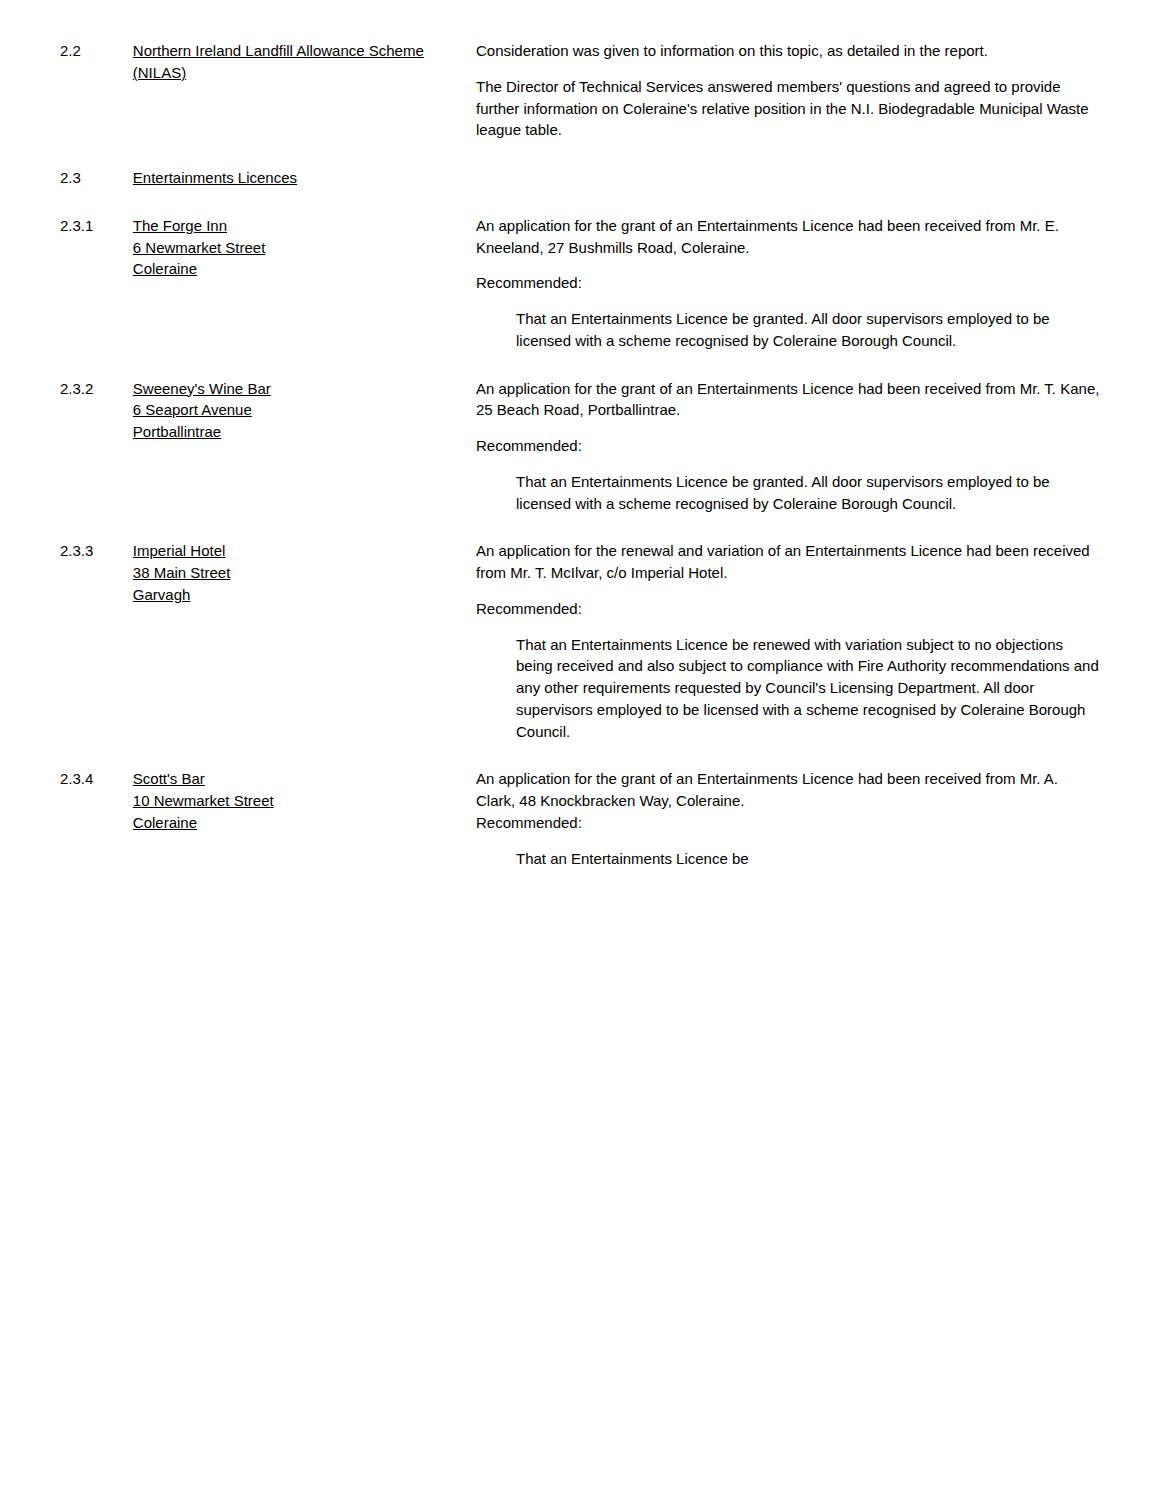| 2.2 | Northern Ireland Landfill Allowance Scheme (NILAS) | Consideration was given to information on this topic, as detailed in the report. The Director of Technical Services answered members' questions and agreed to provide further information on Coleraine's relative position in the N.I. Biodegradable Municipal Waste league table. |
| 2.3 | Entertainments Licences | |
| 2.3.1 | The Forge Inn 6 Newmarket Street Coleraine | An application for the grant of an Entertainments Licence had been received from Mr. E. Kneeland, 27 Bushmills Road, Coleraine. Recommended: That an Entertainments Licence be granted. All door supervisors employed to be licensed with a scheme recognised by Coleraine Borough Council. |
| 2.3.2 | Sweeney's Wine Bar 6 Seaport Avenue Portballintrae | An application for the grant of an Entertainments Licence had been received from Mr. T. Kane, 25 Beach Road, Portballintrae. Recommended: That an Entertainments Licence be granted. All door supervisors employed to be licensed with a scheme recognised by Coleraine Borough Council. |
| 2.3.3 | Imperial Hotel 38 Main Street Garvagh | An application for the renewal and variation of an Entertainments Licence had been received from Mr. T. McIlvar, c/o Imperial Hotel. Recommended: That an Entertainments Licence be renewed with variation subject to no objections being received and also subject to compliance with Fire Authority recommendations and any other requirements requested by Council's Licensing Department. All door supervisors employed to be licensed with a scheme recognised by Coleraine Borough Council. |
| 2.3.4 | Scott's Bar 10 Newmarket Street Coleraine | An application for the grant of an Entertainments Licence had been received from Mr. A. Clark, 48 Knockbracken Way, Coleraine. Recommended: That an Entertainments Licence be |